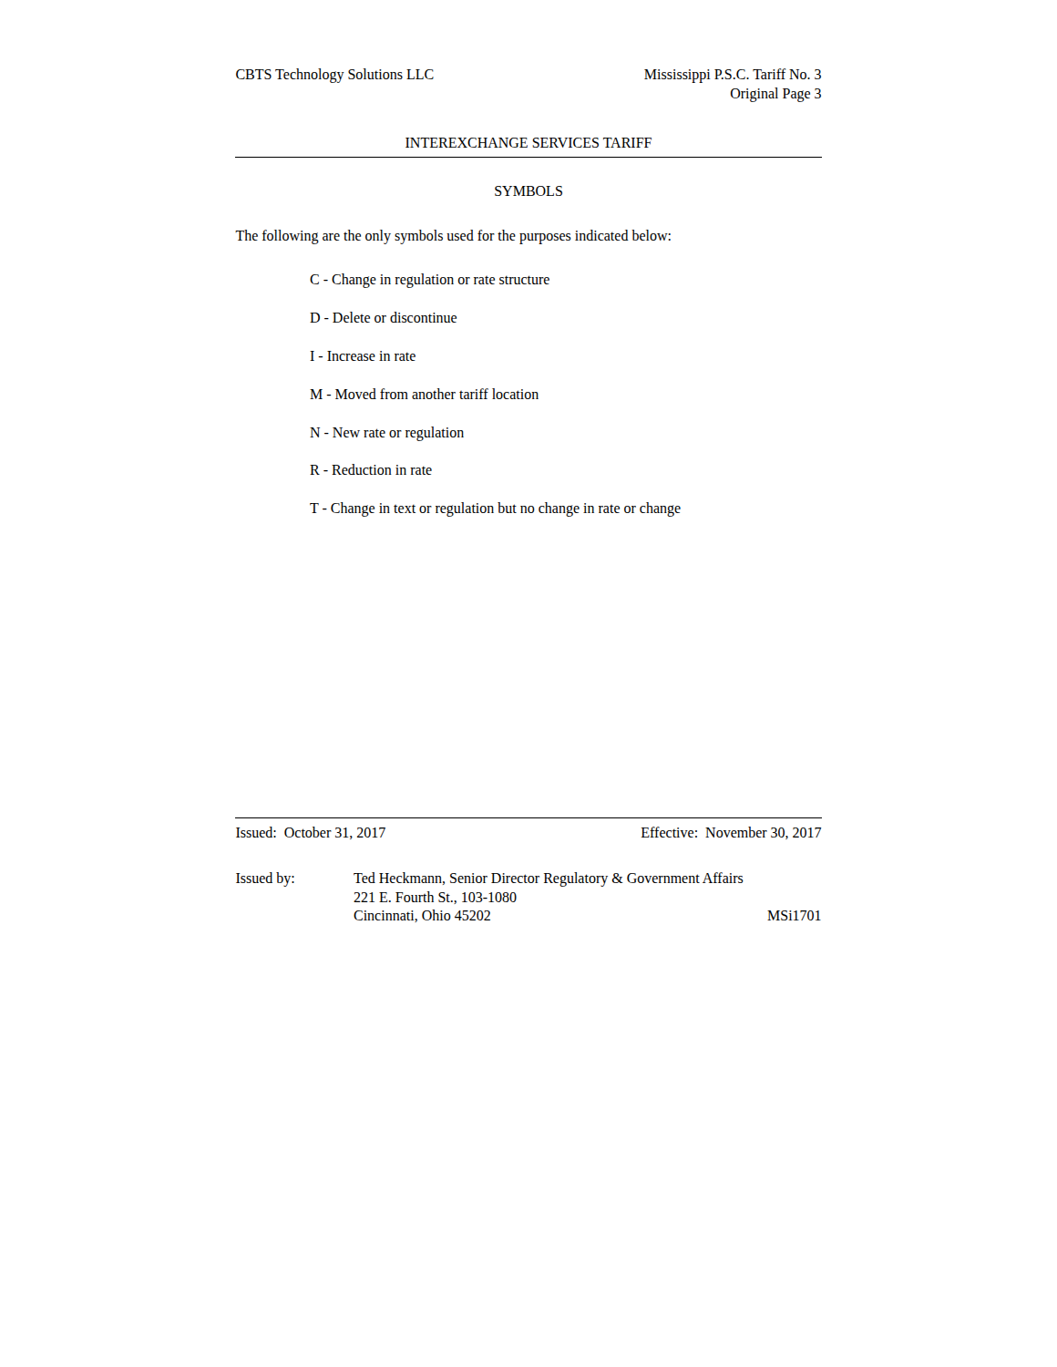CBTS Technology Solutions LLC
Mississippi P.S.C. Tariff No. 3
Original Page 3
INTEREXCHANGE SERVICES TARIFF
SYMBOLS
The following are the only symbols used for the purposes indicated below:
C - Change in regulation or rate structure
D - Delete or discontinue
I - Increase in rate
M - Moved from another tariff location
N - New rate or regulation
R - Reduction in rate
T - Change in text or regulation but no change in rate or change
Issued: October 31, 2017 Effective: November 30, 2017
Issued by:
Ted Heckmann, Senior Director Regulatory & Government Affairs 221 E. Fourth St., 103-1080 Cincinnati, Ohio 45202 MSi1701